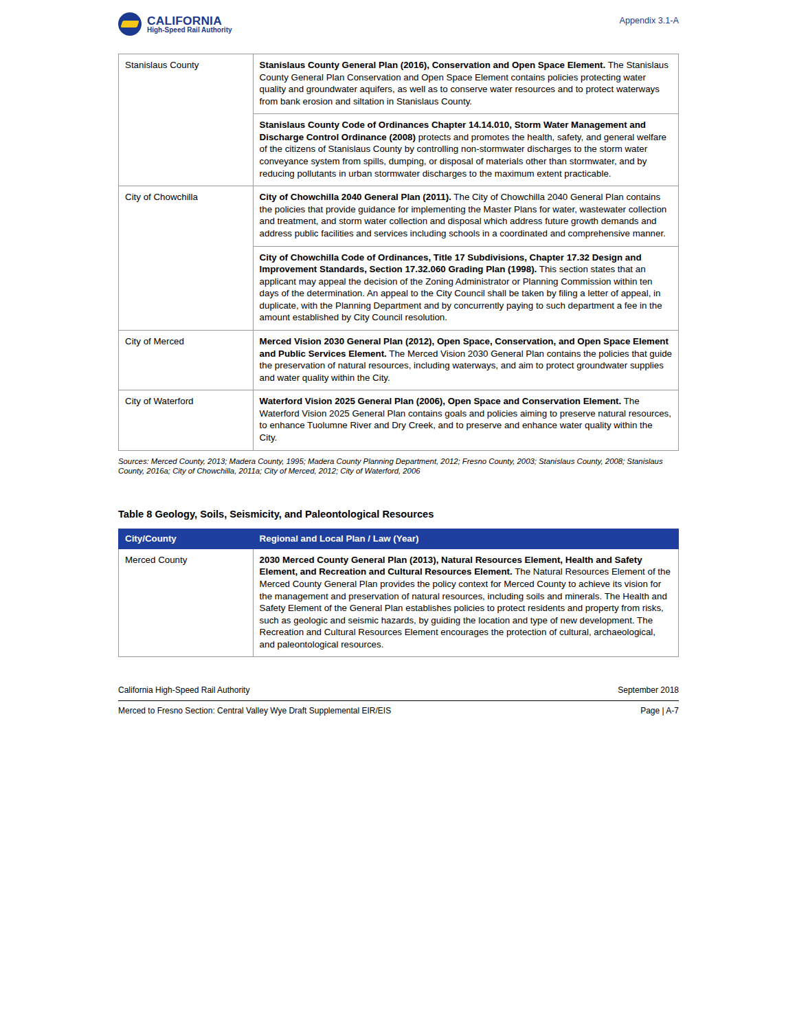CALIFORNIA
High-Speed Rail Authority
Appendix 3.1-A
| Stanislaus County | Stanislaus County General Plan (2016), Conservation and Open Space Element. The Stanislaus County General Plan Conservation and Open Space Element contains policies protecting water quality and groundwater aquifers, as well as to conserve water resources and to protect waterways from bank erosion and siltation in Stanislaus County. |
| Stanislaus County Code of Ordinances Chapter 14.14.010, Storm Water Management and Discharge Control Ordinance (2008) protects and promotes the health, safety, and general welfare of the citizens of Stanislaus County by controlling non-stormwater discharges to the storm water conveyance system from spills, dumping, or disposal of materials other than stormwater, and by reducing pollutants in urban stormwater discharges to the maximum extent practicable. |
| City of Chowchilla | City of Chowchilla 2040 General Plan (2011). The City of Chowchilla 2040 General Plan contains the policies that provide guidance for implementing the Master Plans for water, wastewater collection and treatment, and storm water collection and disposal which address future growth demands and address public facilities and services including schools in a coordinated and comprehensive manner. |
| City of Chowchilla Code of Ordinances, Title 17 Subdivisions, Chapter 17.32 Design and Improvement Standards, Section 17.32.060 Grading Plan (1998). This section states that an applicant may appeal the decision of the Zoning Administrator or Planning Commission within ten days of the determination. An appeal to the City Council shall be taken by filing a letter of appeal, in duplicate, with the Planning Department and by concurrently paying to such department a fee in the amount established by City Council resolution. |
| City of Merced | Merced Vision 2030 General Plan (2012), Open Space, Conservation, and Open Space Element and Public Services Element. The Merced Vision 2030 General Plan contains the policies that guide the preservation of natural resources, including waterways, and aim to protect groundwater supplies and water quality within the City. |
| City of Waterford | Waterford Vision 2025 General Plan (2006), Open Space and Conservation Element. The Waterford Vision 2025 General Plan contains goals and policies aiming to preserve natural resources, to enhance Tuolumne River and Dry Creek, and to preserve and enhance water quality within the City. |
Sources: Merced County, 2013; Madera County, 1995; Madera County Planning Department, 2012; Fresno County, 2003; Stanislaus County, 2008; Stanislaus County, 2016a; City of Chowchilla, 2011a; City of Merced, 2012; City of Waterford, 2006
Table 8 Geology, Soils, Seismicity, and Paleontological Resources
| City/County | Regional and Local Plan / Law (Year) |
| --- | --- |
| Merced County | 2030 Merced County General Plan (2013), Natural Resources Element, Health and Safety Element, and Recreation and Cultural Resources Element. The Natural Resources Element of the Merced County General Plan provides the policy context for Merced County to achieve its vision for the management and preservation of natural resources, including soils and minerals. The Health and Safety Element of the General Plan establishes policies to protect residents and property from risks, such as geologic and seismic hazards, by guiding the location and type of new development. The Recreation and Cultural Resources Element encourages the protection of cultural, archaeological, and paleontological resources. |
California High-Speed Rail Authority
September 2018
Merced to Fresno Section: Central Valley Wye Draft Supplemental EIR/EIS
Page | A-7